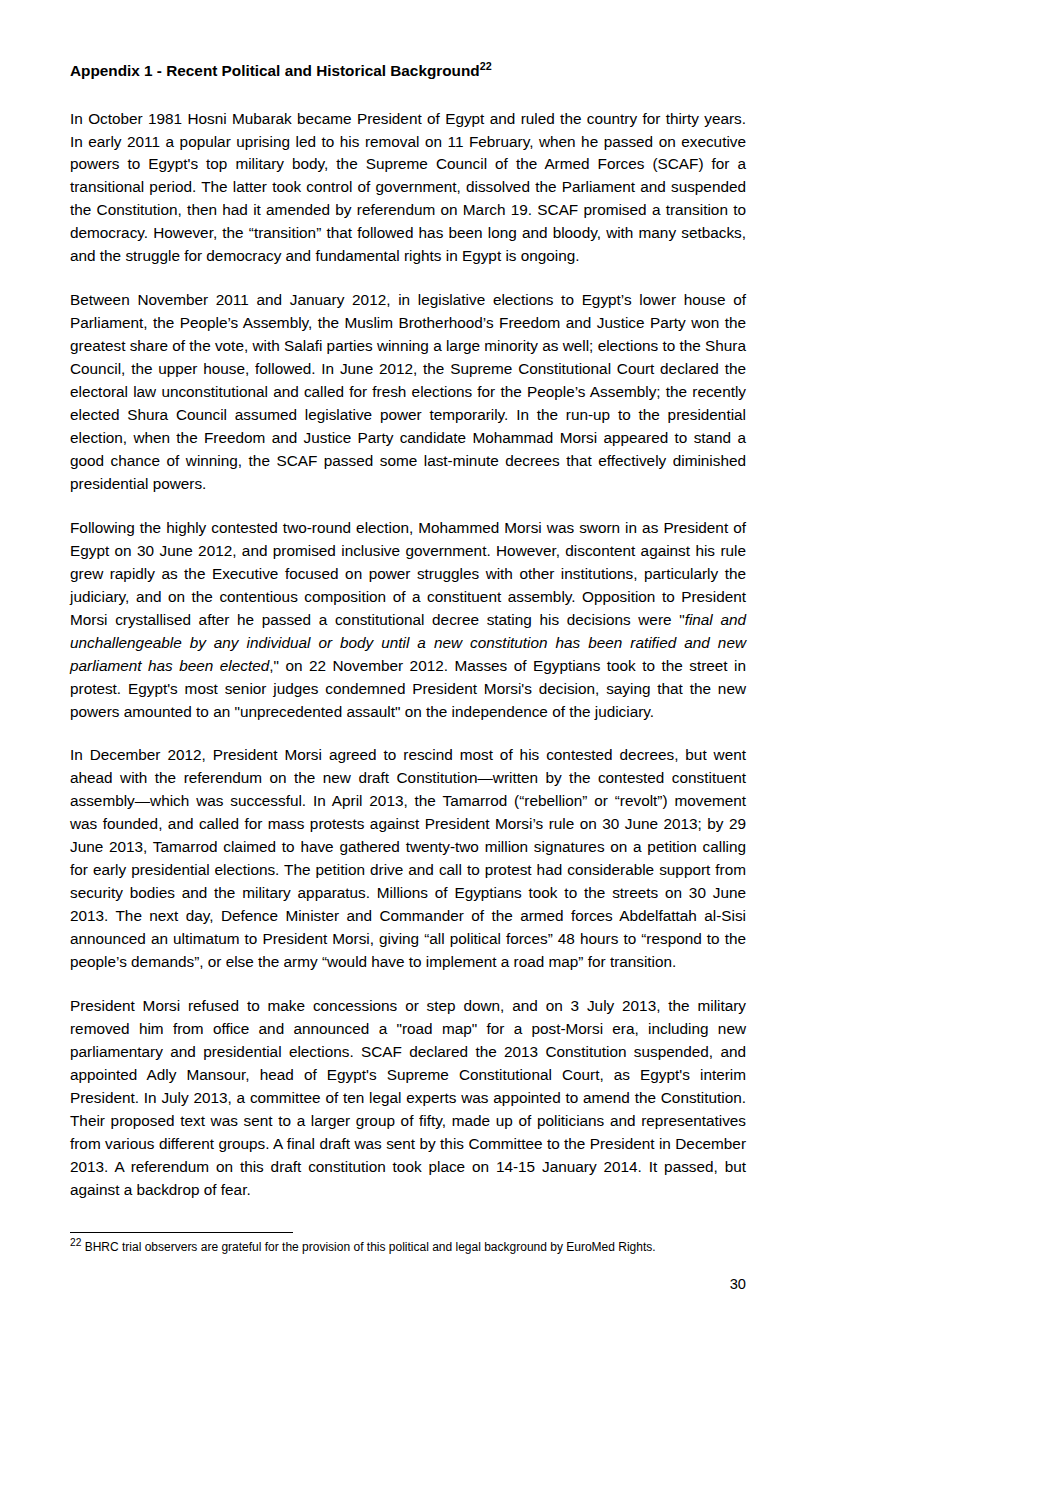Appendix 1 - Recent Political and Historical Background22
In October 1981 Hosni Mubarak became President of Egypt and ruled the country for thirty years. In early 2011 a popular uprising led to his removal on 11 February, when he passed on executive powers to Egypt's top military body, the Supreme Council of the Armed Forces (SCAF) for a transitional period. The latter took control of government, dissolved the Parliament and suspended the Constitution, then had it amended by referendum on March 19. SCAF promised a transition to democracy. However, the “transition” that followed has been long and bloody, with many setbacks, and the struggle for democracy and fundamental rights in Egypt is ongoing.
Between November 2011 and January 2012, in legislative elections to Egypt’s lower house of Parliament, the People’s Assembly, the Muslim Brotherhood’s Freedom and Justice Party won the greatest share of the vote, with Salafi parties winning a large minority as well; elections to the Shura Council, the upper house, followed. In June 2012, the Supreme Constitutional Court declared the electoral law unconstitutional and called for fresh elections for the People’s Assembly; the recently elected Shura Council assumed legislative power temporarily. In the run-up to the presidential election, when the Freedom and Justice Party candidate Mohammad Morsi appeared to stand a good chance of winning, the SCAF passed some last-minute decrees that effectively diminished presidential powers.
Following the highly contested two-round election, Mohammed Morsi was sworn in as President of Egypt on 30 June 2012, and promised inclusive government. However, discontent against his rule grew rapidly as the Executive focused on power struggles with other institutions, particularly the judiciary, and on the contentious composition of a constituent assembly. Opposition to President Morsi crystallised after he passed a constitutional decree stating his decisions were "final and unchallengeable by any individual or body until a new constitution has been ratified and new parliament has been elected," on 22 November 2012. Masses of Egyptians took to the street in protest. Egypt's most senior judges condemned President Morsi's decision, saying that the new powers amounted to an "unprecedented assault" on the independence of the judiciary.
In December 2012, President Morsi agreed to rescind most of his contested decrees, but went ahead with the referendum on the new draft Constitution—written by the contested constituent assembly—which was successful. In April 2013, the Tamarrod (“rebellion” or “revolt”) movement was founded, and called for mass protests against President Morsi’s rule on 30 June 2013; by 29 June 2013, Tamarrod claimed to have gathered twenty-two million signatures on a petition calling for early presidential elections. The petition drive and call to protest had considerable support from security bodies and the military apparatus. Millions of Egyptians took to the streets on 30 June 2013. The next day, Defence Minister and Commander of the armed forces Abdelfattah al-Sisi announced an ultimatum to President Morsi, giving “all political forces” 48 hours to “respond to the people’s demands”, or else the army “would have to implement a road map” for transition.
President Morsi refused to make concessions or step down, and on 3 July 2013, the military removed him from office and announced a "road map" for a post-Morsi era, including new parliamentary and presidential elections. SCAF declared the 2013 Constitution suspended, and appointed Adly Mansour, head of Egypt's Supreme Constitutional Court, as Egypt's interim President. In July 2013, a committee of ten legal experts was appointed to amend the Constitution. Their proposed text was sent to a larger group of fifty, made up of politicians and representatives from various different groups. A final draft was sent by this Committee to the President in December 2013. A referendum on this draft constitution took place on 14-15 January 2014. It passed, but against a backdrop of fear.
22 BHRC trial observers are grateful for the provision of this political and legal background by EuroMed Rights.
30